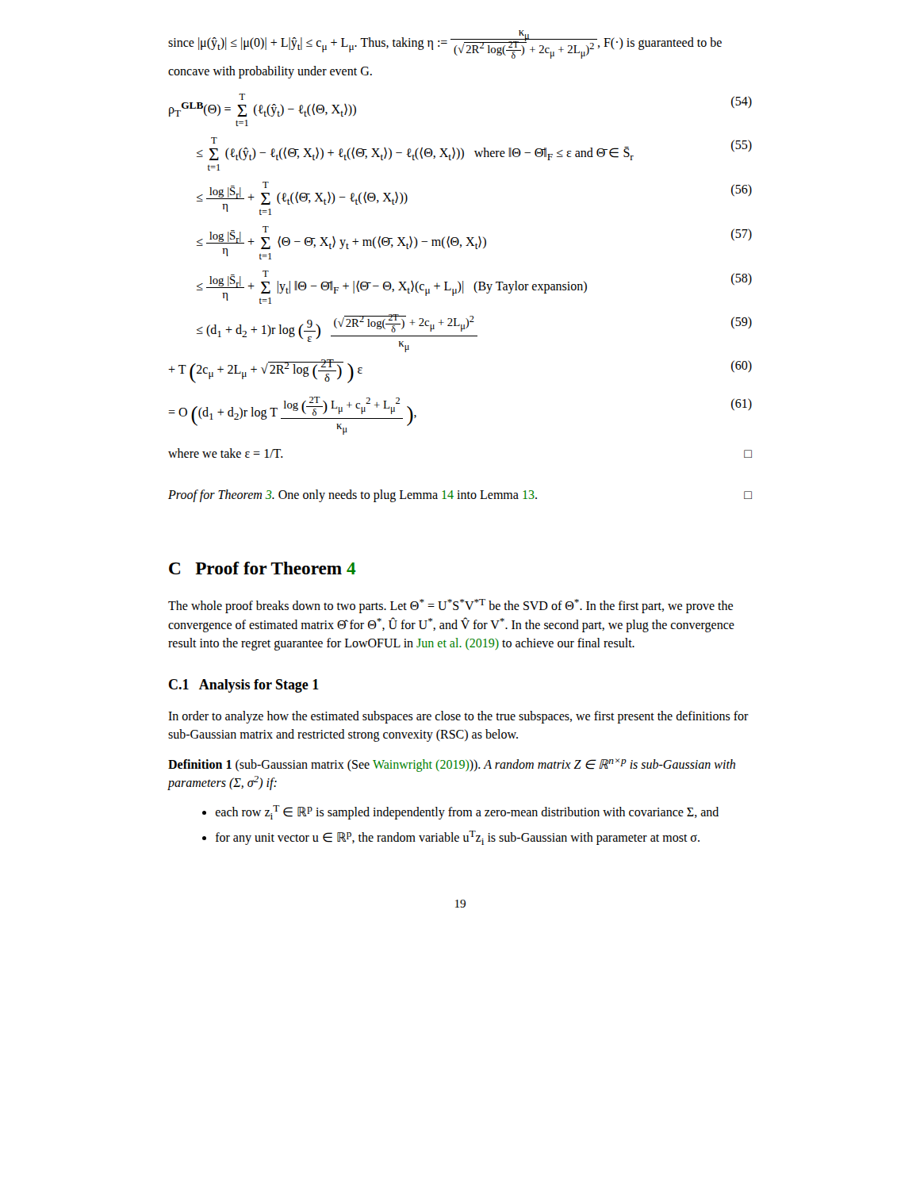since |μ(ŷt)| ≤ |μ(0)| + L|ŷt| ≤ cμ + Lμ. Thus, taking η := κμ(√2R2 log(2T δ) + 2cμ + 2Lμ)2, F(·) is guaranteed to be concave with probability under event G.
ρTGLB(Θ) = TΣt=1 (ℓt(ŷt) − ℓt(⟨Θ, Xt⟩))
(54)
≤ TΣt=1 (ℓt(ŷt) − ℓt(⟨Θ̄, Xt⟩) + ℓt(⟨Θ̄, Xt⟩) − ℓt(⟨Θ, Xt⟩)) where ‖Θ − Θ̄‖F ≤ ε and Θ̄ ∈ S̄r
(55)
≤ log |S̄r|η + TΣt=1 (ℓt(⟨Θ̄, Xt⟩) − ℓt(⟨Θ, Xt⟩))
(56)
≤ log |S̄r|η + TΣt=1 ⟨Θ − Θ̄, Xt⟩ yt + m(⟨Θ̄, Xt⟩) − m(⟨Θ, Xt⟩)
(57)
≤ log |S̄r|η + TΣt=1 |yt| ‖Θ − Θ̄‖F + |⟨Θ̄ − Θ, Xt⟩(cμ + Lμ)| (By Taylor expansion)
(58)
≤ (d1 + d2 + 1)r log (9 ε) (√2R2 log(2T δ) + 2cμ + 2Lμ)2 κμ
(59)
+ T (2cμ + 2Lμ + √2R2 log (2T δ) ) ε
(60)
= O ((d1 + d2)r log T log (2T δ) Lμ + cμ2 + Lμ2 κμ ),
(61)
where we take ε = 1/T. □
Proof for Theorem 3. One only needs to plug Lemma 14 into Lemma 13. □
C Proof for Theorem 4
The whole proof breaks down to two parts. Let Θ* = U*S*V*T be the SVD of Θ*. In the first part, we prove the convergence of estimated matrix Θ̂ for Θ*, Û for U*, and V̂ for V*. In the second part, we plug the convergence result into the regret guarantee for LowOFUL in Jun et al. (2019) to achieve our final result.
C.1 Analysis for Stage 1
In order to analyze how the estimated subspaces are close to the true subspaces, we first present the definitions for sub-Gaussian matrix and restricted strong convexity (RSC) as below.
Definition 1 (sub-Gaussian matrix (See Wainwright (2019))). A random matrix Z ∈ ℝn×p is sub-Gaussian with parameters (Σ, σ2) if:
each row ziT ∈ ℝp is sampled independently from a zero-mean distribution with covariance Σ, and
for any unit vector u ∈ ℝp, the random variable uTzi is sub-Gaussian with parameter at most σ.
19